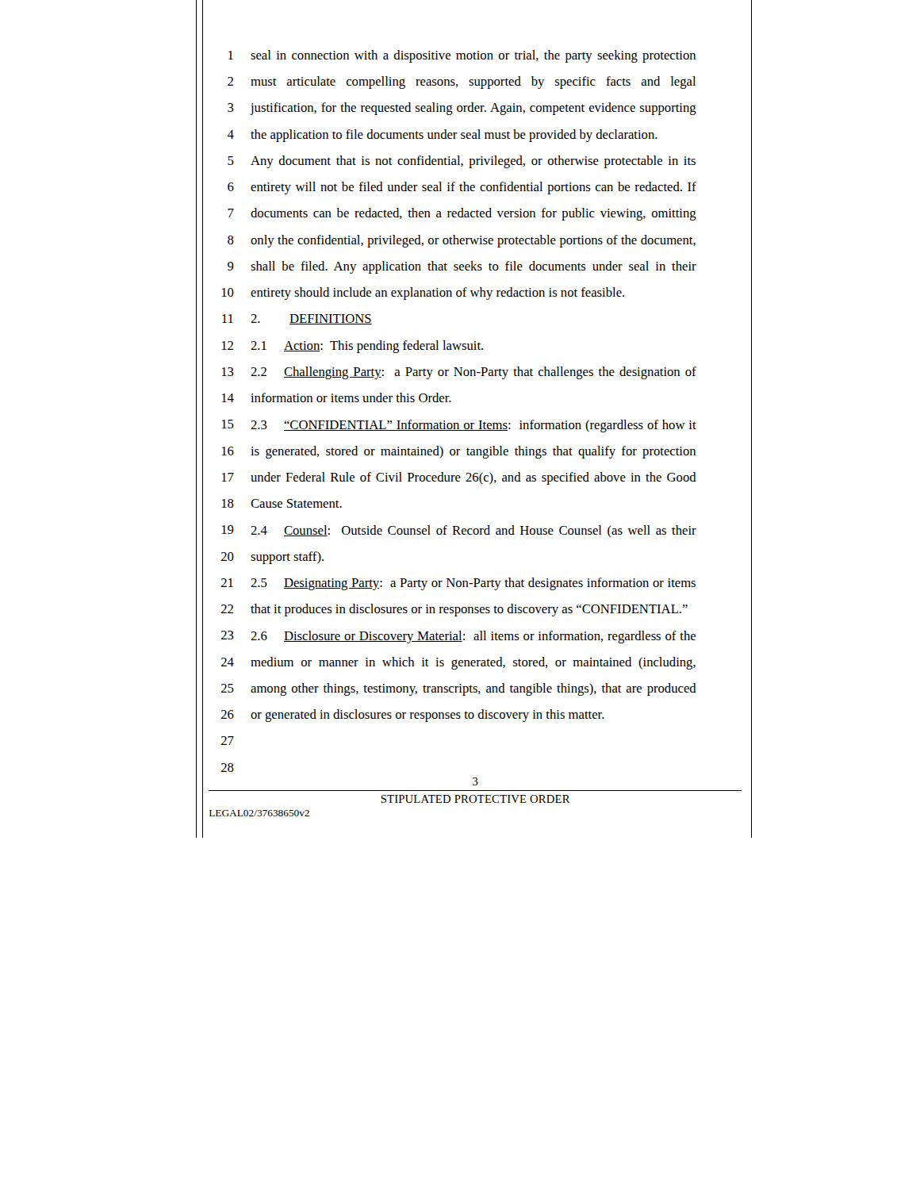1
2
3
4
5
6
7
8
9
10
11
12
13
14
15
16
17
18
19
20
21
22
23
24
25
26
27
28
seal in connection with a dispositive motion or trial, the party seeking protection must articulate compelling reasons, supported by specific facts and legal justification, for the requested sealing order. Again, competent evidence supporting the application to file documents under seal must be provided by declaration.
Any document that is not confidential, privileged, or otherwise protectable in its entirety will not be filed under seal if the confidential portions can be redacted. If documents can be redacted, then a redacted version for public viewing, omitting only the confidential, privileged, or otherwise protectable portions of the document, shall be filed. Any application that seeks to file documents under seal in their entirety should include an explanation of why redaction is not feasible.
2. DEFINITIONS
2.1 Action: This pending federal lawsuit.
2.2 Challenging Party: a Party or Non-Party that challenges the designation of information or items under this Order.
2.3 “CONFIDENTIAL” Information or Items: information (regardless of how it is generated, stored or maintained) or tangible things that qualify for protection under Federal Rule of Civil Procedure 26(c), and as specified above in the Good Cause Statement.
2.4 Counsel: Outside Counsel of Record and House Counsel (as well as their support staff).
2.5 Designating Party: a Party or Non-Party that designates information or items that it produces in disclosures or in responses to discovery as “CONFIDENTIAL.”
2.6 Disclosure or Discovery Material: all items or information, regardless of the medium or manner in which it is generated, stored, or maintained (including, among other things, testimony, transcripts, and tangible things), that are produced or generated in disclosures or responses to discovery in this matter.
3
STIPULATED PROTECTIVE ORDER
LEGAL02/37638650v2